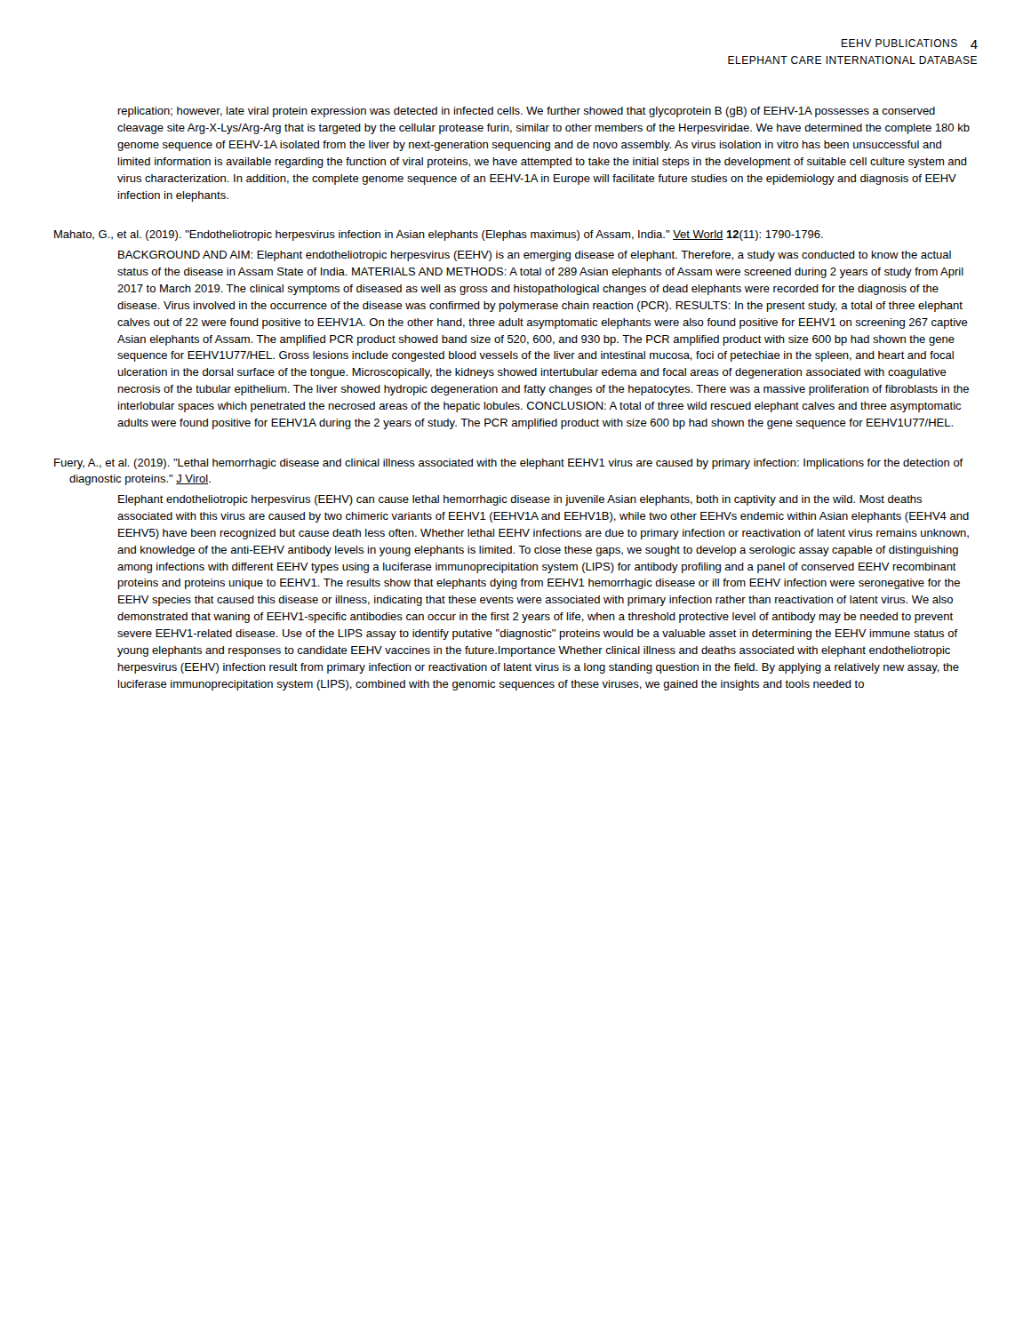EEHV PUBLICATIONS 4
ELEPHANT CARE INTERNATIONAL DATABASE
replication; however, late viral protein expression was detected in infected cells. We further showed that glycoprotein B (gB) of EEHV-1A possesses a conserved cleavage site Arg-X-Lys/Arg-Arg that is targeted by the cellular protease furin, similar to other members of the Herpesviridae. We have determined the complete 180 kb genome sequence of EEHV-1A isolated from the liver by next-generation sequencing and de novo assembly. As virus isolation in vitro has been unsuccessful and limited information is available regarding the function of viral proteins, we have attempted to take the initial steps in the development of suitable cell culture system and virus characterization. In addition, the complete genome sequence of an EEHV-1A in Europe will facilitate future studies on the epidemiology and diagnosis of EEHV infection in elephants.
Mahato, G., et al. (2019). "Endotheliotropic herpesvirus infection in Asian elephants (Elephas maximus) of Assam, India." Vet World 12(11): 1790-1796.
BACKGROUND AND AIM: Elephant endotheliotropic herpesvirus (EEHV) is an emerging disease of elephant. Therefore, a study was conducted to know the actual status of the disease in Assam State of India. MATERIALS AND METHODS: A total of 289 Asian elephants of Assam were screened during 2 years of study from April 2017 to March 2019. The clinical symptoms of diseased as well as gross and histopathological changes of dead elephants were recorded for the diagnosis of the disease. Virus involved in the occurrence of the disease was confirmed by polymerase chain reaction (PCR). RESULTS: In the present study, a total of three elephant calves out of 22 were found positive to EEHV1A. On the other hand, three adult asymptomatic elephants were also found positive for EEHV1 on screening 267 captive Asian elephants of Assam. The amplified PCR product showed band size of 520, 600, and 930 bp. The PCR amplified product with size 600 bp had shown the gene sequence for EEHV1U77/HEL. Gross lesions include congested blood vessels of the liver and intestinal mucosa, foci of petechiae in the spleen, and heart and focal ulceration in the dorsal surface of the tongue. Microscopically, the kidneys showed intertubular edema and focal areas of degeneration associated with coagulative necrosis of the tubular epithelium. The liver showed hydropic degeneration and fatty changes of the hepatocytes. There was a massive proliferation of fibroblasts in the interlobular spaces which penetrated the necrosed areas of the hepatic lobules. CONCLUSION: A total of three wild rescued elephant calves and three asymptomatic adults were found positive for EEHV1A during the 2 years of study. The PCR amplified product with size 600 bp had shown the gene sequence for EEHV1U77/HEL.
Fuery, A., et al. (2019). "Lethal hemorrhagic disease and clinical illness associated with the elephant EEHV1 virus are caused by primary infection: Implications for the detection of diagnostic proteins." J Virol.
Elephant endotheliotropic herpesvirus (EEHV) can cause lethal hemorrhagic disease in juvenile Asian elephants, both in captivity and in the wild. Most deaths associated with this virus are caused by two chimeric variants of EEHV1 (EEHV1A and EEHV1B), while two other EEHVs endemic within Asian elephants (EEHV4 and EEHV5) have been recognized but cause death less often. Whether lethal EEHV infections are due to primary infection or reactivation of latent virus remains unknown, and knowledge of the anti-EEHV antibody levels in young elephants is limited. To close these gaps, we sought to develop a serologic assay capable of distinguishing among infections with different EEHV types using a luciferase immunoprecipitation system (LIPS) for antibody profiling and a panel of conserved EEHV recombinant proteins and proteins unique to EEHV1. The results show that elephants dying from EEHV1 hemorrhagic disease or ill from EEHV infection were seronegative for the EEHV species that caused this disease or illness, indicating that these events were associated with primary infection rather than reactivation of latent virus. We also demonstrated that waning of EEHV1-specific antibodies can occur in the first 2 years of life, when a threshold protective level of antibody may be needed to prevent severe EEHV1-related disease. Use of the LIPS assay to identify putative "diagnostic" proteins would be a valuable asset in determining the EEHV immune status of young elephants and responses to candidate EEHV vaccines in the future.Importance Whether clinical illness and deaths associated with elephant endotheliotropic herpesvirus (EEHV) infection result from primary infection or reactivation of latent virus is a long standing question in the field. By applying a relatively new assay, the luciferase immunoprecipitation system (LIPS), combined with the genomic sequences of these viruses, we gained the insights and tools needed to